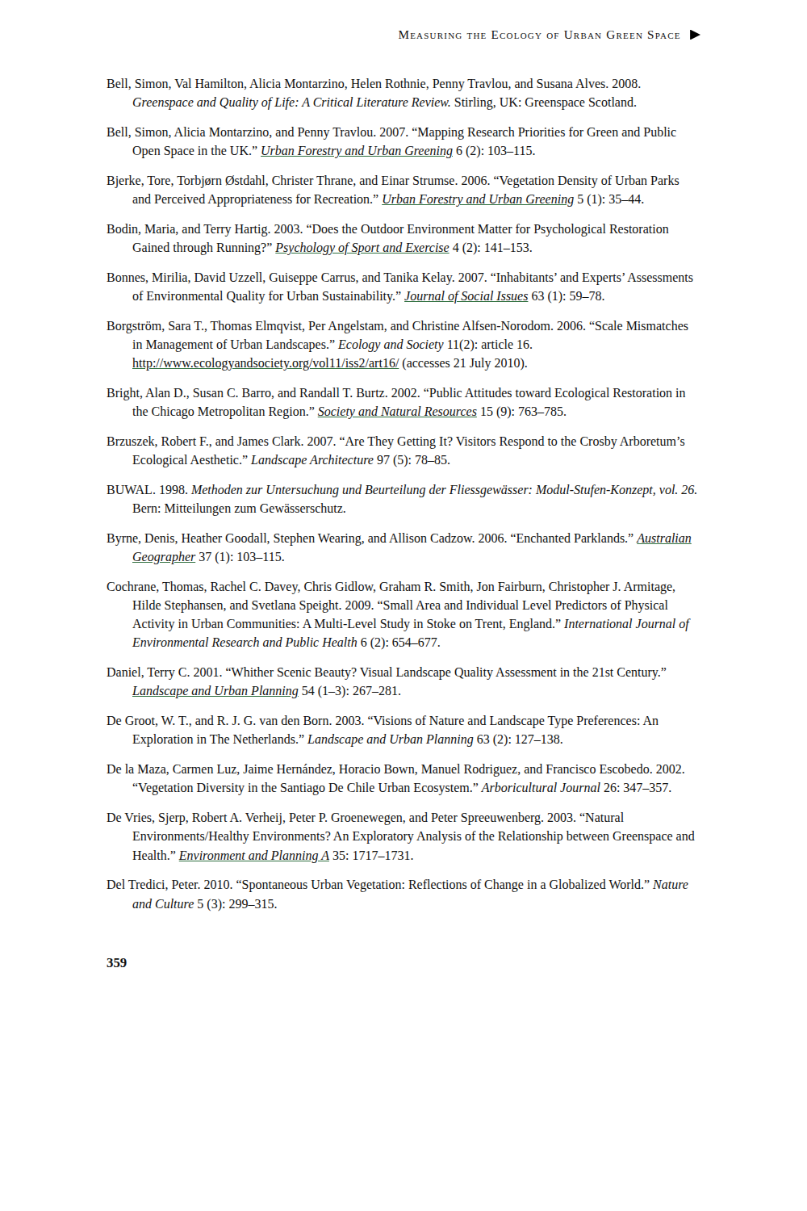Measuring the Ecology of Urban Green Space
Bell, Simon, Val Hamilton, Alicia Montarzino, Helen Rothnie, Penny Travlou, and Susana Alves. 2008. Greenspace and Quality of Life: A Critical Literature Review. Stirling, UK: Greenspace Scotland.
Bell, Simon, Alicia Montarzino, and Penny Travlou. 2007. “Mapping Research Priorities for Green and Public Open Space in the UK.” Urban Forestry and Urban Greening 6 (2): 103–115.
Bjerke, Tore, Torbjørn Østdahl, Christer Thrane, and Einar Strumse. 2006. “Vegetation Density of Urban Parks and Perceived Appropriateness for Recreation.” Urban Forestry and Urban Greening 5 (1): 35–44.
Bodin, Maria, and Terry Hartig. 2003. “Does the Outdoor Environment Matter for Psychological Restoration Gained through Running?” Psychology of Sport and Exercise 4 (2): 141–153.
Bonnes, Mirilia, David Uzzell, Guiseppe Carrus, and Tanika Kelay. 2007. “Inhabitants’ and Experts’ Assessments of Environmental Quality for Urban Sustainability.” Journal of Social Issues 63 (1): 59–78.
Borgström, Sara T., Thomas Elmqvist, Per Angelstam, and Christine Alfsen-Norodom. 2006. “Scale Mismatches in Management of Urban Landscapes.” Ecology and Society 11(2): article 16. http://www.ecologyandsociety.org/vol11/iss2/art16/ (accesses 21 July 2010).
Bright, Alan D., Susan C. Barro, and Randall T. Burtz. 2002. “Public Attitudes toward Ecological Restoration in the Chicago Metropolitan Region.” Society and Natural Resources 15 (9): 763–785.
Brzuszek, Robert F., and James Clark. 2007. “Are They Getting It? Visitors Respond to the Crosby Arboretum’s Ecological Aesthetic.” Landscape Architecture 97 (5): 78–85.
BUWAL. 1998. Methoden zur Untersuchung und Beurteilung der Fliessgewässer: Modul-Stufen-Konzept, vol. 26. Bern: Mitteilungen zum Gewässerschutz.
Byrne, Denis, Heather Goodall, Stephen Wearing, and Allison Cadzow. 2006. “Enchanted Parklands.” Australian Geographer 37 (1): 103–115.
Cochrane, Thomas, Rachel C. Davey, Chris Gidlow, Graham R. Smith, Jon Fairburn, Christopher J. Armitage, Hilde Stephansen, and Svetlana Speight. 2009. “Small Area and Individual Level Predictors of Physical Activity in Urban Communities: A Multi-Level Study in Stoke on Trent, England.” International Journal of Environmental Research and Public Health 6 (2): 654–677.
Daniel, Terry C. 2001. “Whither Scenic Beauty? Visual Landscape Quality Assessment in the 21st Century.” Landscape and Urban Planning 54 (1–3): 267–281.
De Groot, W. T., and R. J. G. van den Born. 2003. “Visions of Nature and Landscape Type Preferences: An Exploration in The Netherlands.” Landscape and Urban Planning 63 (2): 127–138.
De la Maza, Carmen Luz, Jaime Hernández, Horacio Bown, Manuel Rodriguez, and Francisco Escobedo. 2002. “Vegetation Diversity in the Santiago De Chile Urban Ecosystem.” Arboricultural Journal 26: 347–357.
De Vries, Sjerp, Robert A. Verheij, Peter P. Groenewegen, and Peter Spreeuwenberg. 2003. “Natural Environments/Healthy Environments? An Exploratory Analysis of the Relationship between Greenspace and Health.” Environment and Planning A 35: 1717–1731.
Del Tredici, Peter. 2010. “Spontaneous Urban Vegetation: Reflections of Change in a Globalized World.” Nature and Culture 5 (3): 299–315.
359